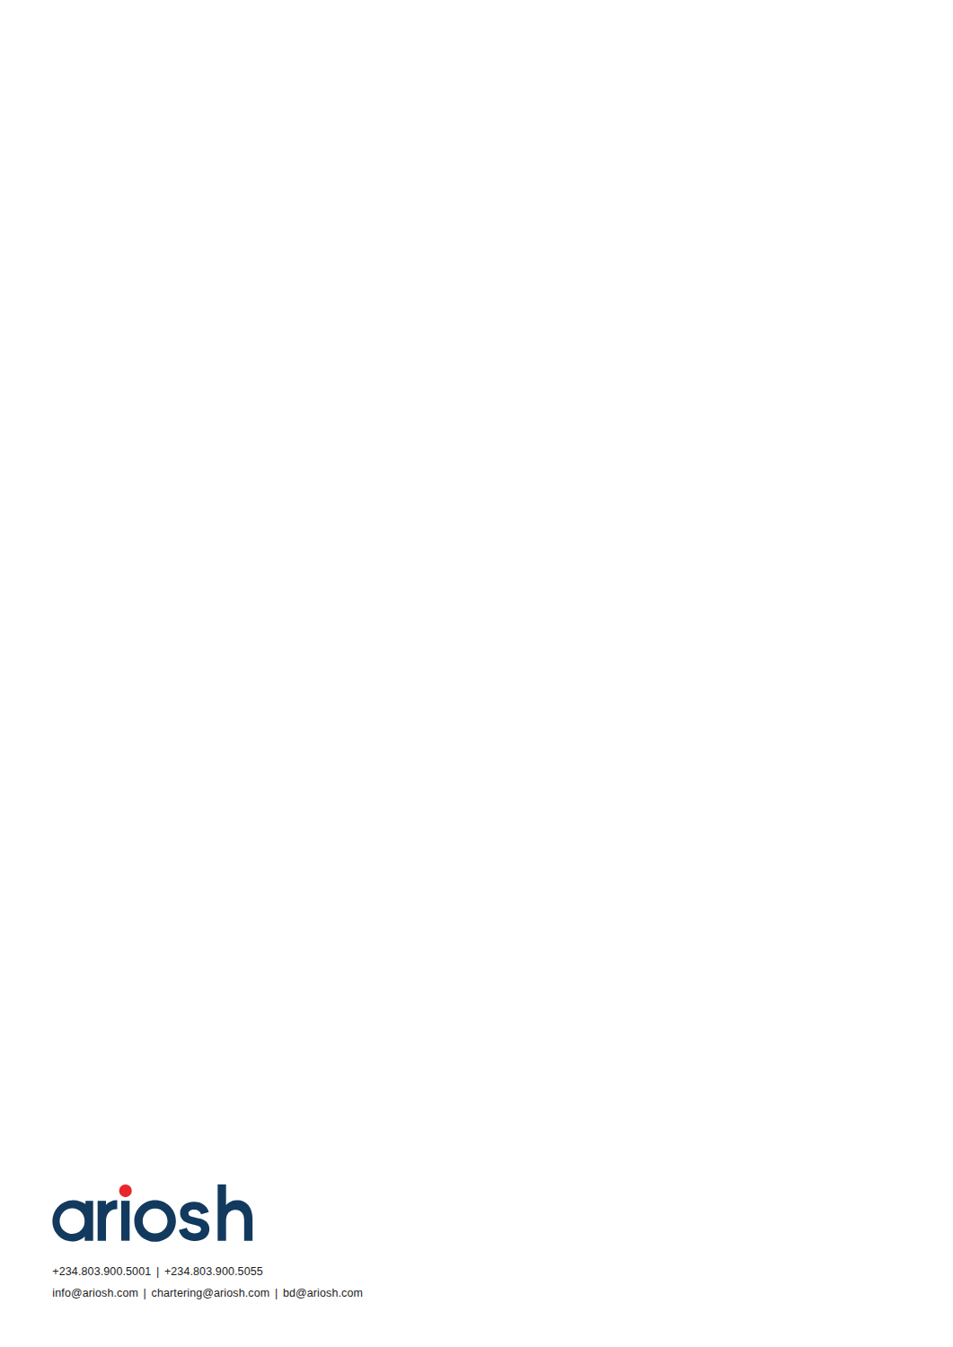+234.803.900.5001|+234.803.900.5055
info@ariosh.com|chartering@ariosh.com|bd@ariosh.com